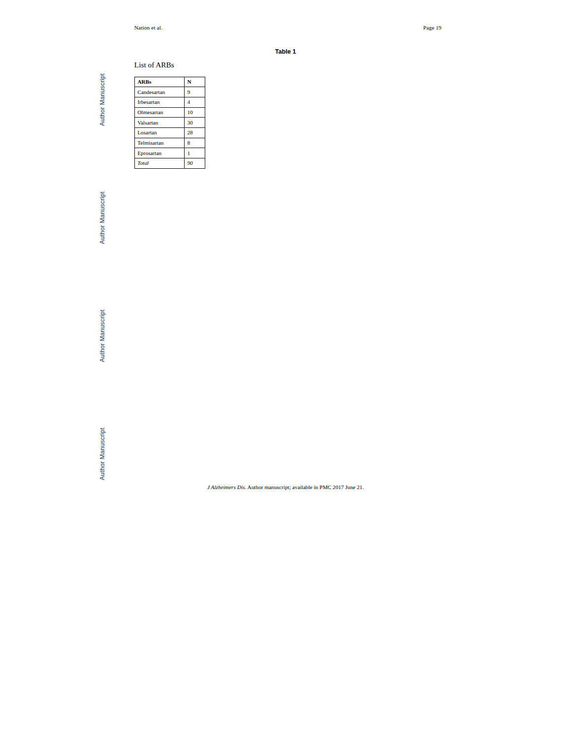Nation et al. Page 19
Author Manuscript
Author Manuscript
Author Manuscript
Author Manuscript
Table 1
List of ARBs
| ARBs | N |
| --- | --- |
| Candesartan | 9 |
| Irbesartan | 4 |
| Olmesartan | 10 |
| Valsartan | 30 |
| Losartan | 28 |
| Telmisartan | 8 |
| Eprosartan | 1 |
| Total | 90 |
J Alzheimers Dis. Author manuscript; available in PMC 2017 June 21.